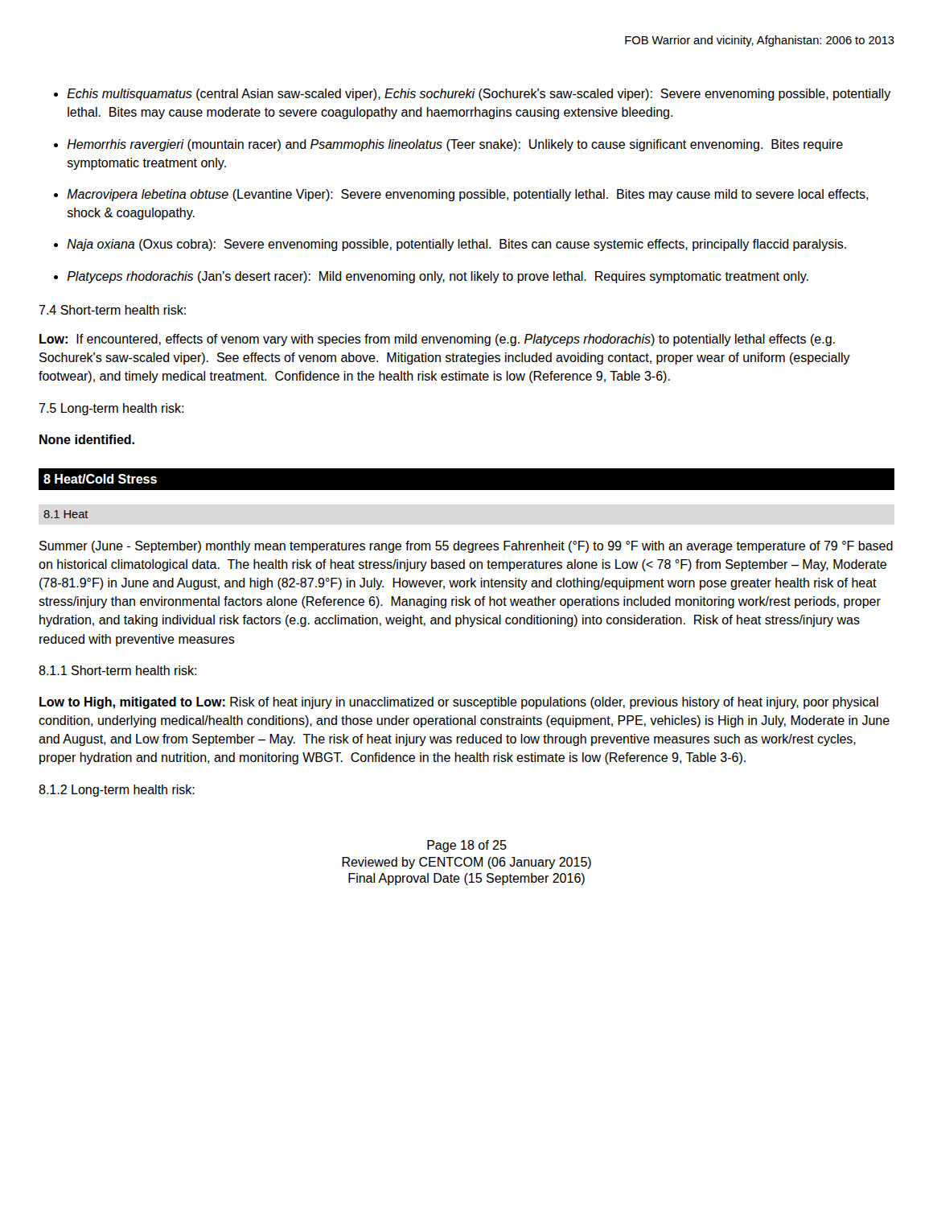FOB Warrior and vicinity, Afghanistan: 2006 to 2013
Echis multisquamatus (central Asian saw-scaled viper), Echis sochureki (Sochurek's saw-scaled viper): Severe envenoming possible, potentially lethal. Bites may cause moderate to severe coagulopathy and haemorrhagins causing extensive bleeding.
Hemorrhis ravergieri (mountain racer) and Psammophis lineolatus (Teer snake): Unlikely to cause significant envenoming. Bites require symptomatic treatment only.
Macrovipera lebetina obtuse (Levantine Viper): Severe envenoming possible, potentially lethal. Bites may cause mild to severe local effects, shock & coagulopathy.
Naja oxiana (Oxus cobra): Severe envenoming possible, potentially lethal. Bites can cause systemic effects, principally flaccid paralysis.
Platyceps rhodorachis (Jan's desert racer): Mild envenoming only, not likely to prove lethal. Requires symptomatic treatment only.
7.4 Short-term health risk:
Low: If encountered, effects of venom vary with species from mild envenoming (e.g. Platyceps rhodorachis) to potentially lethal effects (e.g. Sochurek's saw-scaled viper). See effects of venom above. Mitigation strategies included avoiding contact, proper wear of uniform (especially footwear), and timely medical treatment. Confidence in the health risk estimate is low (Reference 9, Table 3-6).
7.5 Long-term health risk:
None identified.
8 Heat/Cold Stress
8.1 Heat
Summer (June - September) monthly mean temperatures range from 55 degrees Fahrenheit (°F) to 99 °F with an average temperature of 79 °F based on historical climatological data. The health risk of heat stress/injury based on temperatures alone is Low (< 78 °F) from September – May, Moderate (78-81.9°F) in June and August, and high (82-87.9°F) in July. However, work intensity and clothing/equipment worn pose greater health risk of heat stress/injury than environmental factors alone (Reference 6). Managing risk of hot weather operations included monitoring work/rest periods, proper hydration, and taking individual risk factors (e.g. acclimation, weight, and physical conditioning) into consideration. Risk of heat stress/injury was reduced with preventive measures
8.1.1 Short-term health risk:
Low to High, mitigated to Low: Risk of heat injury in unacclimatized or susceptible populations (older, previous history of heat injury, poor physical condition, underlying medical/health conditions), and those under operational constraints (equipment, PPE, vehicles) is High in July, Moderate in June and August, and Low from September – May. The risk of heat injury was reduced to low through preventive measures such as work/rest cycles, proper hydration and nutrition, and monitoring WBGT. Confidence in the health risk estimate is low (Reference 9, Table 3-6).
8.1.2 Long-term health risk:
Page 18 of 25
Reviewed by CENTCOM (06 January 2015)
Final Approval Date (15 September 2016)